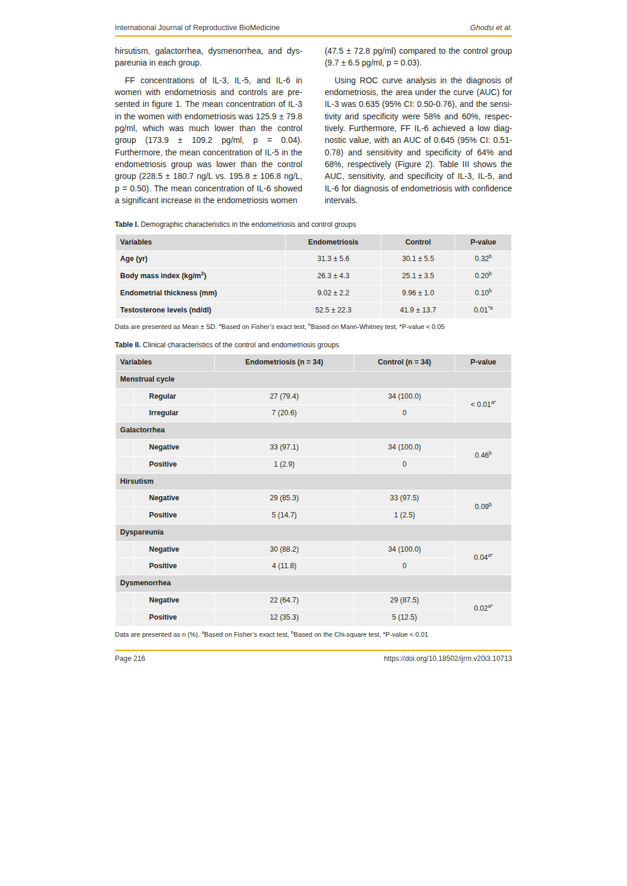International Journal of Reproductive BioMedicine
Ghodsi et al.
hirsutism, galactorrhea, dysmenorrhea, and dyspareunia in each group.
FF concentrations of IL-3, IL-5, and IL-6 in women with endometriosis and controls are presented in figure 1. The mean concentration of IL-3 in the women with endometriosis was 125.9 ± 79.8 pg/ml, which was much lower than the control group (173.9 ± 109.2 pg/ml, p = 0.04). Furthermore, the mean concentration of IL-5 in the endometriosis group was lower than the control group (228.5 ± 180.7 ng/L vs. 195.8 ± 106.8 ng/L, p = 0.50). The mean concentration of IL-6 showed a significant increase in the endometriosis women
(47.5 ± 72.8 pg/ml) compared to the control group (9.7 ± 6.5 pg/ml, p = 0.03).
Using ROC curve analysis in the diagnosis of endometriosis, the area under the curve (AUC) for IL-3 was 0.635 (95% CI: 0.50-0.76), and the sensitivity and specificity were 58% and 60%, respectively. Furthermore, FF IL-6 achieved a low diagnostic value, with an AUC of 0.645 (95% CI: 0.51-0.78) and sensitivity and specificity of 64% and 68%, respectively (Figure 2). Table III shows the AUC, sensitivity, and specificity of IL-3, IL-5, and IL-6 for diagnosis of endometriosis with confidence intervals.
Table I. Demographic characteristics in the endometriosis and control groups
| Variables | Endometriosis | Control | P-value |
| --- | --- | --- | --- |
| Age (yr) | 31.3 ± 5.6 | 30.1 ± 5.5 | 0.32 b |
| Body mass index (kg/m 2 ) | 26.3 ± 4.3 | 25.1 ± 3.5 | 0.20 b |
| Endometrial thickness (mm) | 9.02 ± 2.2 | 9.96 ± 1.0 | 0.10 b |
| Testosterone levels (nd/dl) | 52.5 ± 22.3 | 41.9 ± 13.7 | 0.01 *a |
Data are presented as Mean ± SD. aBased on Fisher’s exact test, bBased on Mann-Whitney test, *P-value < 0.05
Table II. Clinical characteristics of the control and endometriosis groups
| Variables | Endometriosis (n = 34) | Control (n = 34) | P-value |
| --- | --- | --- | --- |
| Menstrual cycle |
| | Regular | 27 (79.4) | 34 (100.0) | < 0.01 a* |
| | Irregular | 7 (20.6) | 0 |
| Galactorrhea |
| | Negative | 33 (97.1) | 34 (100.0) | 0.46 b |
| | Positive | 1 (2.9) | 0 |
| Hirsutism |
| | Negative | 29 (85.3) | 33 (97.5) | 0.09 b |
| | Positive | 5 (14.7) | 1 (2.5) |
| Dyspareunia |
| | Negative | 30 (88.2) | 34 (100.0) | 0.04 a* |
| | Positive | 4 (11.8) | 0 |
| Dysmenorrhea |
| | Negative | 22 (64.7) | 29 (87.5) | 0.02 a* |
| | Positive | 12 (35.3) | 5 (12.5) |
Data are presented as n (%). aBased on Fisher’s exact test, bBased on the Chi-square test, *P-value < 0.01
Page 216
https://doi.org/10.18502/ijrm.v20i3.10713